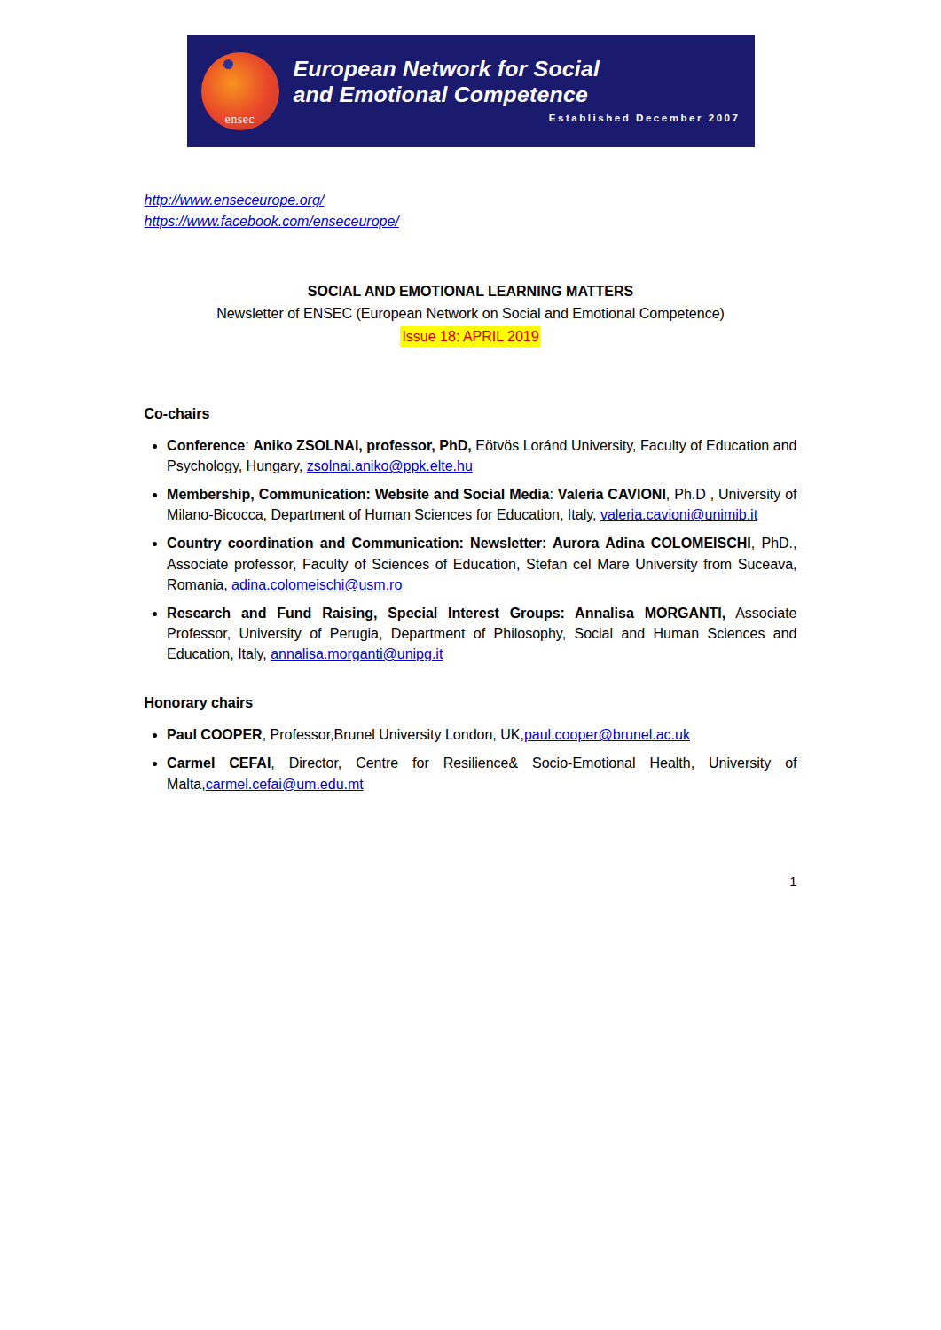ensec
European Network for Social
and Emotional Competence
Established December 2007
http://www.enseceurope.org/
https://www.facebook.com/enseceurope/
SOCIAL AND EMOTIONAL LEARNING MATTERS
Newsletter of ENSEC (European Network on Social and Emotional Competence)
Issue 18: APRIL 2019
Co-chairs
Conference: Aniko ZSOLNAI, professor, PhD, Eötvös Loránd University, Faculty of Education and Psychology, Hungary, zsolnai.aniko@ppk.elte.hu
Membership, Communication: Website and Social Media: Valeria CAVIONI, Ph.D , University of Milano-Bicocca, Department of Human Sciences for Education, Italy, valeria.cavioni@unimib.it
Country coordination and Communication: Newsletter: Aurora Adina COLOMEISCHI, PhD., Associate professor, Faculty of Sciences of Education, Stefan cel Mare University from Suceava, Romania, adina.colomeischi@usm.ro
Research and Fund Raising, Special Interest Groups: Annalisa MORGANTI, Associate Professor, University of Perugia, Department of Philosophy, Social and Human Sciences and Education, Italy, annalisa.morganti@unipg.it
Honorary chairs
Paul COOPER, Professor,Brunel University London, UK,paul.cooper@brunel.ac.uk
Carmel CEFAI, Director, Centre for Resilience& Socio-Emotional Health, University of Malta,carmel.cefai@um.edu.mt
1